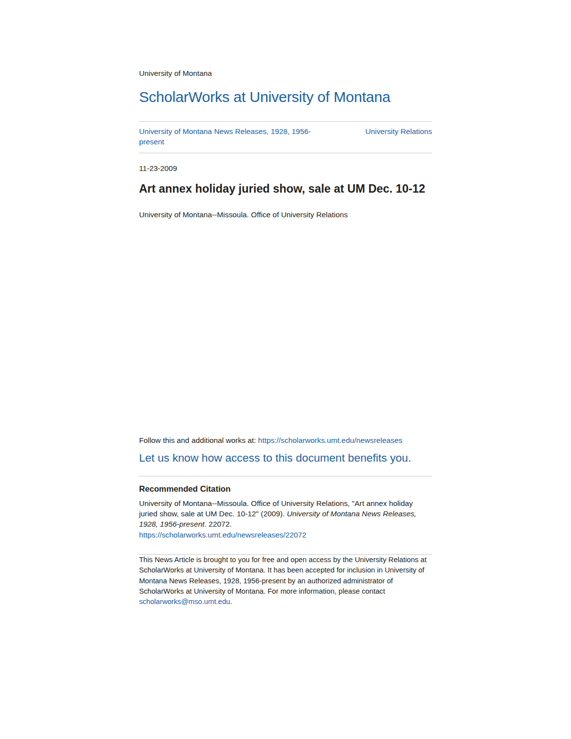University of Montana
ScholarWorks at University of Montana
University of Montana News Releases, 1928, 1956-present
University Relations
11-23-2009
Art annex holiday juried show, sale at UM Dec. 10-12
University of Montana--Missoula. Office of University Relations
Follow this and additional works at: https://scholarworks.umt.edu/newsreleases
Let us know how access to this document benefits you.
Recommended Citation
University of Montana--Missoula. Office of University Relations, "Art annex holiday juried show, sale at UM Dec. 10-12" (2009). University of Montana News Releases, 1928, 1956-present. 22072.
https://scholarworks.umt.edu/newsreleases/22072
This News Article is brought to you for free and open access by the University Relations at ScholarWorks at University of Montana. It has been accepted for inclusion in University of Montana News Releases, 1928, 1956-present by an authorized administrator of ScholarWorks at University of Montana. For more information, please contact scholarworks@mso.umt.edu.